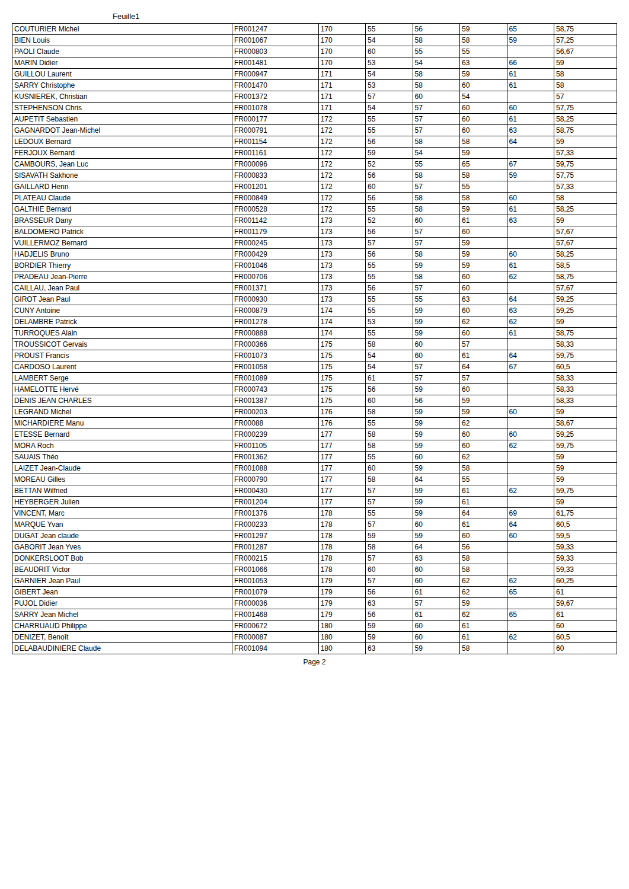Feuille1
| COUTURIER Michel | FR001247 | 170 | 55 | 56 | 59 | 65 | 58,75 |
| BIEN Louis | FR001067 | 170 | 54 | 58 | 58 | 59 | 57,25 |
| PAOLI Claude | FR000803 | 170 | 60 | 55 | 55 | | 56,67 |
| MARIN Didier | FR001481 | 170 | 53 | 54 | 63 | 66 | 59 |
| GUILLOU Laurent | FR000947 | 171 | 54 | 58 | 59 | 61 | 58 |
| SARRY Christophe | FR001470 | 171 | 53 | 58 | 60 | 61 | 58 |
| KUSNIEREK, Christian | FR001372 | 171 | 57 | 60 | 54 | | 57 |
| STEPHENSON Chris | FR001078 | 171 | 54 | 57 | 60 | 60 | 57,75 |
| AUPETIT Sebastien | FR000177 | 172 | 55 | 57 | 60 | 61 | 58,25 |
| GAGNARDOT Jean-Michel | FR000791 | 172 | 55 | 57 | 60 | 63 | 58,75 |
| LEDOUX Bernard | FR001154 | 172 | 56 | 58 | 58 | 64 | 59 |
| FERJOUX Bernard | FR001161 | 172 | 59 | 54 | 59 | | 57,33 |
| CAMBOURS, Jean Luc | FR000096 | 172 | 52 | 55 | 65 | 67 | 59,75 |
| SISAVATH Sakhone | FR000833 | 172 | 56 | 58 | 58 | 59 | 57,75 |
| GAILLARD Henri | FR001201 | 172 | 60 | 57 | 55 | | 57,33 |
| PLATEAU Claude | FR000849 | 172 | 56 | 58 | 58 | 60 | 58 |
| GALTHIE Bernard | FR000528 | 172 | 55 | 58 | 59 | 61 | 58,25 |
| BRASSEUR Dany | FR001142 | 173 | 52 | 60 | 61 | 63 | 59 |
| BALDOMERO Patrick | FR001179 | 173 | 56 | 57 | 60 | | 57,67 |
| VUILLERMOZ Bernard | FR000245 | 173 | 57 | 57 | 59 | | 57,67 |
| HADJELIS Bruno | FR000429 | 173 | 56 | 58 | 59 | 60 | 58,25 |
| BORDIER Thierry | FR001046 | 173 | 55 | 59 | 59 | 61 | 58,5 |
| PRADEAU Jean-Pierre | FR000706 | 173 | 55 | 58 | 60 | 62 | 58,75 |
| CAILLAU, Jean Paul | FR001371 | 173 | 56 | 57 | 60 | | 57,67 |
| GIROT Jean Paul | FR000930 | 173 | 55 | 55 | 63 | 64 | 59,25 |
| CUNY Antoine | FR000879 | 174 | 55 | 59 | 60 | 63 | 59,25 |
| DELAMBRE Patrick | FR001278 | 174 | 53 | 59 | 62 | 62 | 59 |
| TURROQUES Alain | FR000888 | 174 | 55 | 59 | 60 | 61 | 58,75 |
| TROUSSICOT Gervais | FR000366 | 175 | 58 | 60 | 57 | | 58,33 |
| PROUST Francis | FR001073 | 175 | 54 | 60 | 61 | 64 | 59,75 |
| CARDOSO Laurent | FR001058 | 175 | 54 | 57 | 64 | 67 | 60,5 |
| LAMBERT Serge | FR001089 | 175 | 61 | 57 | 57 | | 58,33 |
| HAMELOTTE Hervé | FR000743 | 175 | 56 | 59 | 60 | | 58,33 |
| DENIS JEAN CHARLES | FR001387 | 175 | 60 | 56 | 59 | | 58,33 |
| LEGRAND Michel | FR000203 | 176 | 58 | 59 | 59 | 60 | 59 |
| MICHARDIERE Manu | FR00088 | 176 | 55 | 59 | 62 | | 58,67 |
| ETESSE Bernard | FR000239 | 177 | 58 | 59 | 60 | 60 | 59,25 |
| MORA Roch | FR001105 | 177 | 58 | 59 | 60 | 62 | 59,75 |
| SAUAIS Théo | FR001362 | 177 | 55 | 60 | 62 | | 59 |
| LAIZET Jean-Claude | FR001088 | 177 | 60 | 59 | 58 | | 59 |
| MOREAU Gilles | FR000790 | 177 | 58 | 64 | 55 | | 59 |
| BETTAN Wilfried | FR000430 | 177 | 57 | 59 | 61 | 62 | 59,75 |
| HEYBERGER Julien | FR001204 | 177 | 57 | 59 | 61 | | 59 |
| VINCENT, Marc | FR001376 | 178 | 55 | 59 | 64 | 69 | 61,75 |
| MARQUE Yvan | FR000233 | 178 | 57 | 60 | 61 | 64 | 60,5 |
| DUGAT Jean claude | FR001297 | 178 | 59 | 59 | 60 | 60 | 59,5 |
| GABORIT Jean Yves | FR001287 | 178 | 58 | 64 | 56 | | 59,33 |
| DONKERSLOOT Bob | FR000215 | 178 | 57 | 63 | 58 | | 59,33 |
| BEAUDRIT Victor | FR001066 | 178 | 60 | 60 | 58 | | 59,33 |
| GARNIER Jean Paul | FR001053 | 179 | 57 | 60 | 62 | 62 | 60,25 |
| GIBERT Jean | FR001079 | 179 | 56 | 61 | 62 | 65 | 61 |
| PUJOL Didier | FR000036 | 179 | 63 | 57 | 59 | | 59,67 |
| SARRY Jean Michel | FR001468 | 179 | 56 | 61 | 62 | 65 | 61 |
| CHARRUAUD Philippe | FR000672 | 180 | 59 | 60 | 61 | | 60 |
| DENIZET, Benoît | FR000087 | 180 | 59 | 60 | 61 | 62 | 60,5 |
| DELABAUDINIERE Claude | FR001094 | 180 | 63 | 59 | 58 | | 60 |
Page 2